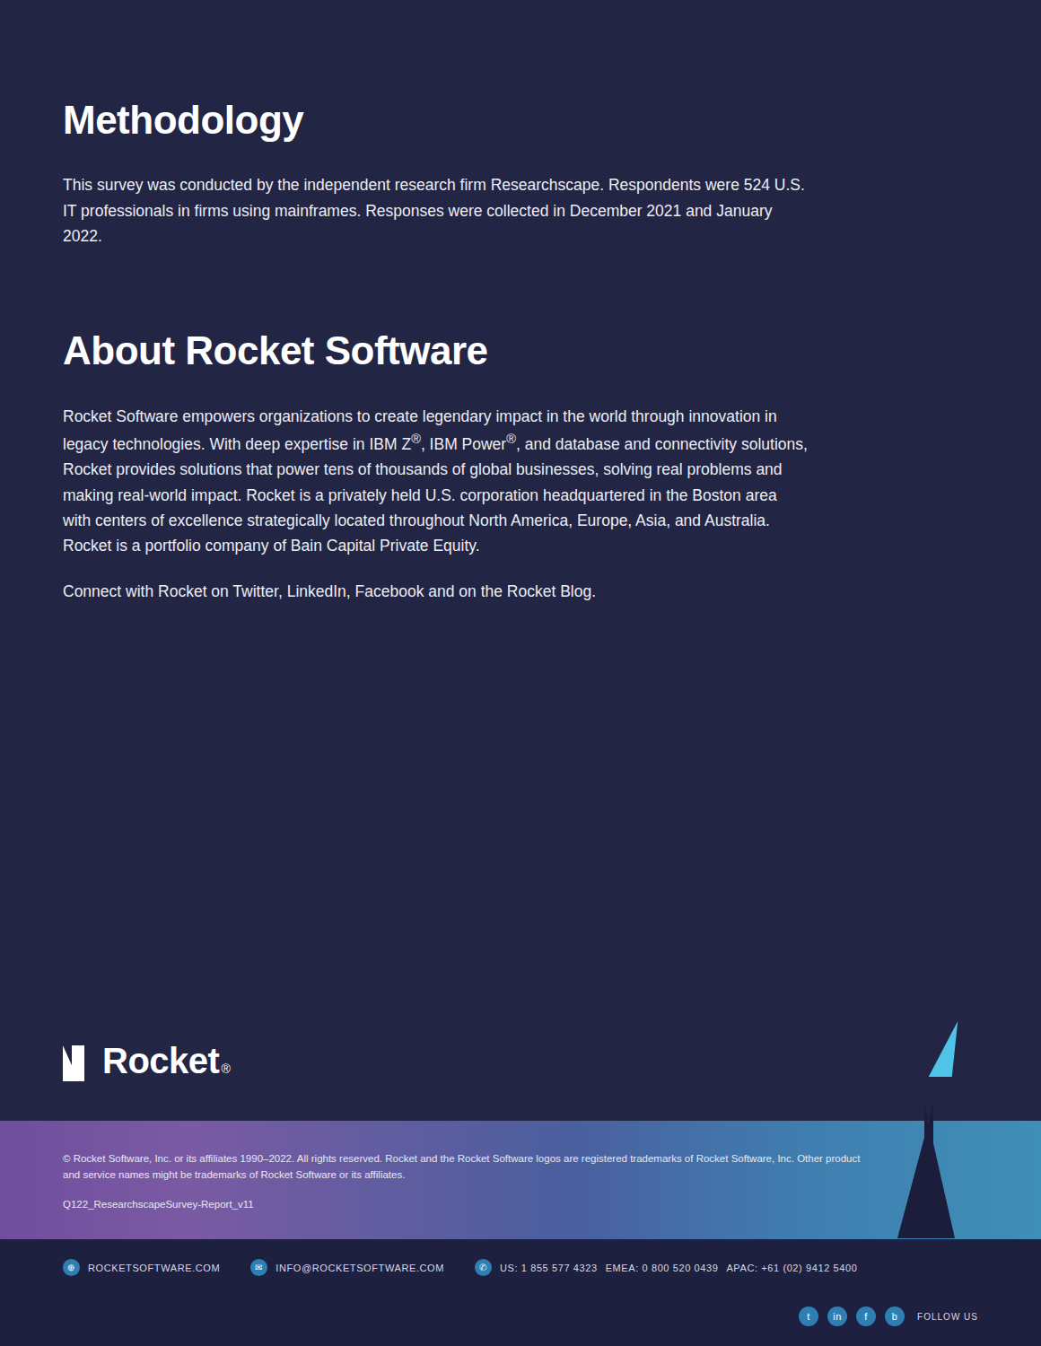Methodology
This survey was conducted by the independent research firm Researchscape. Respondents were 524 U.S. IT professionals in firms using mainframes. Responses were collected in December 2021 and January 2022.
About Rocket Software
Rocket Software empowers organizations to create legendary impact in the world through innovation in legacy technologies. With deep expertise in IBM Z®, IBM Power®, and database and connectivity solutions, Rocket provides solutions that power tens of thousands of global businesses, solving real problems and making real-world impact. Rocket is a privately held U.S. corporation headquartered in the Boston area with centers of excellence strategically located throughout North America, Europe, Asia, and Australia. Rocket is a portfolio company of Bain Capital Private Equity.
Connect with Rocket on Twitter, LinkedIn, Facebook and on the Rocket Blog.
Rocket®
© Rocket Software, Inc. or its affiliates 1990–2022. All rights reserved. Rocket and the Rocket Software logos are registered trademarks of Rocket Software, Inc. Other product and service names might be trademarks of Rocket Software or its affiliates.
Q122_ResearchscapeSurvey-Report_v11
⊕ROCKETSOFTWARE.COM
✉INFO@ROCKETSOFTWARE.COM
✆ US: 1 855 577 4323 EMEA: 0 800 520 0439 APAC: +61 (02) 9412 5400
t in f b FOLLOW US